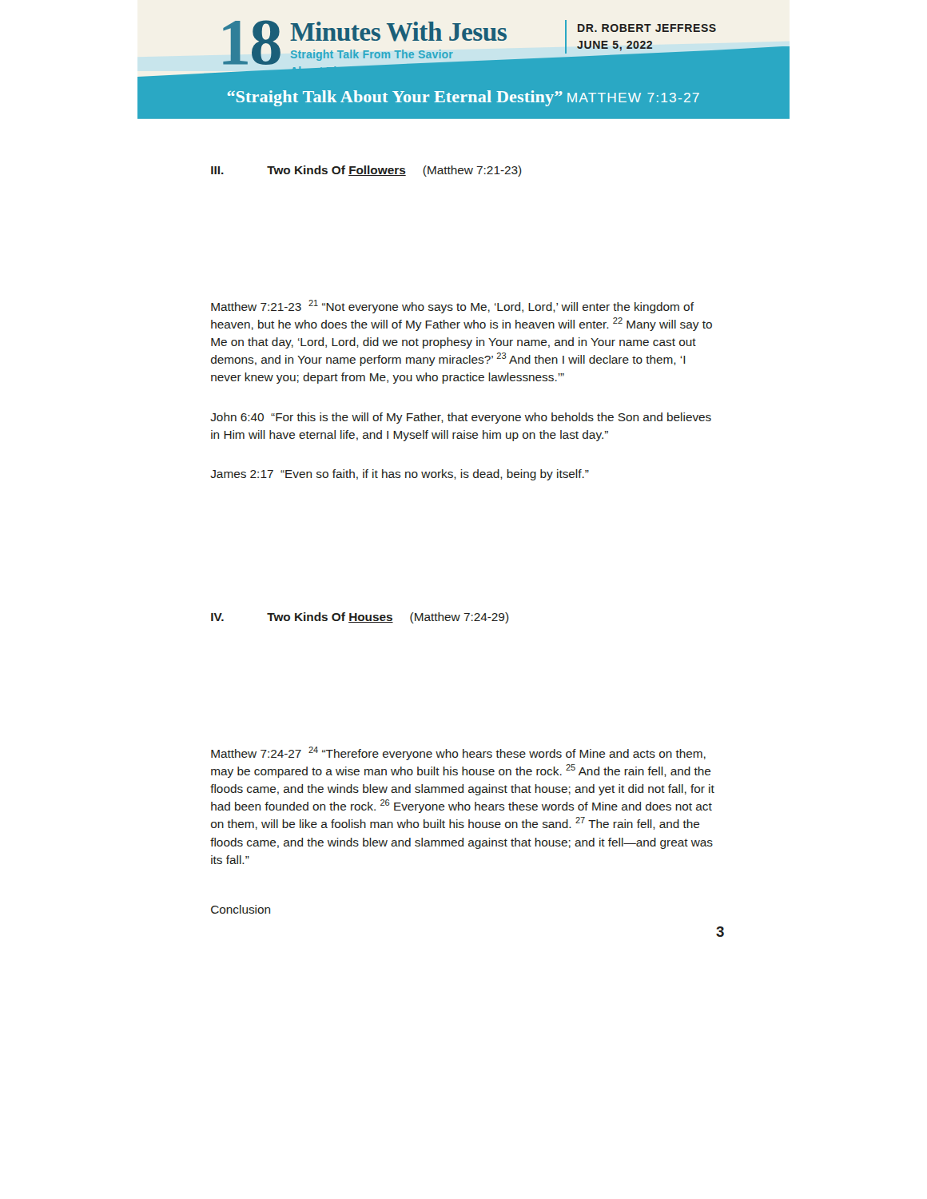18
Minutes With Jesus
Straight Talk From The Savior
About The Things That Matter Most
DR. ROBERT JEFFRESS
JUNE 5, 2022
“Straight Talk About Your Eternal Destiny” MATTHEW 7:13-27
III.
Two Kinds Of Followers(Matthew 7:21-23)
Matthew 7:21-23 21 “Not everyone who says to Me, ‘Lord, Lord,’ will enter the kingdom of heaven, but he who does the will of My Father who is in heaven will enter. 22 Many will say to Me on that day, ‘Lord, Lord, did we not prophesy in Your name, and in Your name cast out demons, and in Your name perform many miracles?’ 23 And then I will declare to them, ‘I never knew you; depart from Me, you who practice lawlessness.’”
John 6:40 “For this is the will of My Father, that everyone who beholds the Son and believes in Him will have eternal life, and I Myself will raise him up on the last day.”
James 2:17 “Even so faith, if it has no works, is dead, being by itself.”
IV.
Two Kinds Of Houses(Matthew 7:24-29)
Matthew 7:24-27 24 “Therefore everyone who hears these words of Mine and acts on them, may be compared to a wise man who built his house on the rock. 25 And the rain fell, and the floods came, and the winds blew and slammed against that house; and yet it did not fall, for it had been founded on the rock. 26 Everyone who hears these words of Mine and does not act on them, will be like a foolish man who built his house on the sand. 27 The rain fell, and the floods came, and the winds blew and slammed against that house; and it fell—and great was its fall.”
Conclusion
3